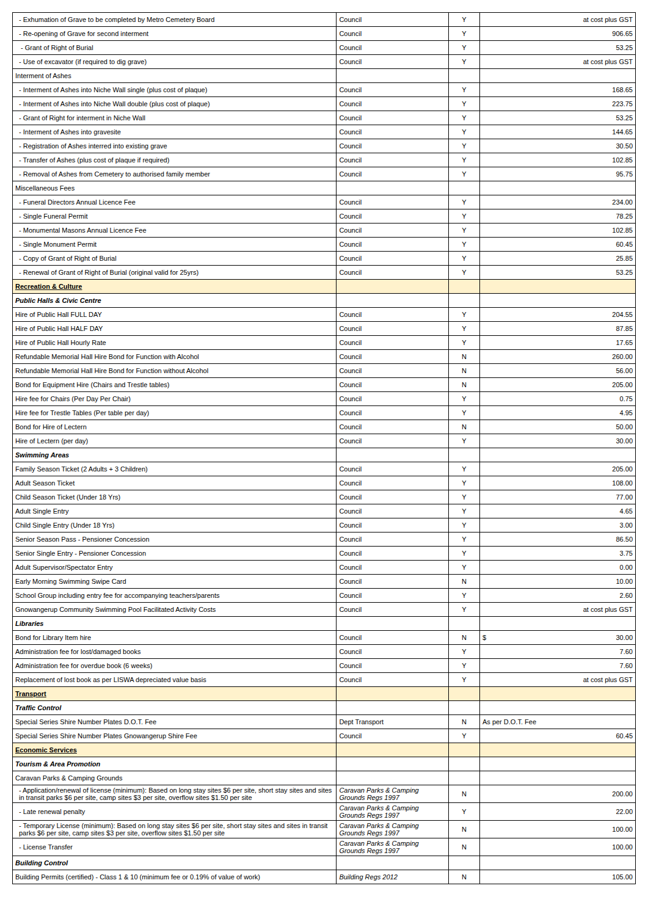| - Exhumation of Grave to be completed by Metro Cemetery Board | Council | Y | at cost plus GST |
| - Re-opening of Grave for second interment | Council | Y | 906.65 |
| - Grant of Right of Burial | Council | Y | 53.25 |
| - Use of excavator (if required to dig grave) | Council | Y | at cost plus GST |
| Interment of Ashes | | | |
| - Interment of Ashes into Niche Wall single (plus cost of plaque) | Council | Y | 168.65 |
| - Interment of Ashes into Niche Wall double (plus cost of plaque) | Council | Y | 223.75 |
| - Grant of Right for interment in Niche Wall | Council | Y | 53.25 |
| - Interment of Ashes into gravesite | Council | Y | 144.65 |
| - Registration of Ashes interred into existing grave | Council | Y | 30.50 |
| - Transfer of Ashes (plus cost of plaque if required) | Council | Y | 102.85 |
| - Removal of Ashes from Cemetery to authorised family member | Council | Y | 95.75 |
| Miscellaneous Fees | | | |
| - Funeral Directors Annual Licence Fee | Council | Y | 234.00 |
| - Single Funeral Permit | Council | Y | 78.25 |
| - Monumental Masons Annual Licence Fee | Council | Y | 102.85 |
| - Single Monument Permit | Council | Y | 60.45 |
| - Copy of Grant of Right of Burial | Council | Y | 25.85 |
| - Renewal of Grant of Right of Burial (original valid for 25yrs) | Council | Y | 53.25 |
| Recreation & Culture | | | |
| Public Halls & Civic Centre | | | |
| Hire of Public Hall FULL DAY | Council | Y | 204.55 |
| Hire of Public Hall HALF DAY | Council | Y | 87.85 |
| Hire of Public Hall Hourly Rate | Council | Y | 17.65 |
| Refundable Memorial Hall Hire Bond for Function with Alcohol | Council | N | 260.00 |
| Refundable Memorial Hall Hire Bond for Function without Alcohol | Council | N | 56.00 |
| Bond for Equipment Hire (Chairs and Trestle tables) | Council | N | 205.00 |
| Hire fee for Chairs (Per Day Per Chair) | Council | Y | 0.75 |
| Hire fee for Trestle Tables (Per table per day) | Council | Y | 4.95 |
| Bond for Hire of Lectern | Council | N | 50.00 |
| Hire of Lectern (per day) | Council | Y | 30.00 |
| Swimming Areas | | | |
| Family Season Ticket (2 Adults + 3 Children) | Council | Y | 205.00 |
| Adult Season Ticket | Council | Y | 108.00 |
| Child Season Ticket (Under 18 Yrs) | Council | Y | 77.00 |
| Adult Single Entry | Council | Y | 4.65 |
| Child Single Entry (Under 18 Yrs) | Council | Y | 3.00 |
| Senior Season Pass - Pensioner Concession | Council | Y | 86.50 |
| Senior Single Entry - Pensioner Concession | Council | Y | 3.75 |
| Adult Supervisor/Spectator Entry | Council | Y | 0.00 |
| Early Morning Swimming Swipe Card | Council | N | 10.00 |
| School Group including entry fee for accompanying teachers/parents | Council | Y | 2.60 |
| Gnowangerup Community Swimming Pool Facilitated Activity Costs | Council | Y | at cost plus GST |
| Libraries | | | |
| Bond for Library Item hire | Council | N | $ 30.00 |
| Administration fee for lost/damaged books | Council | Y | 7.60 |
| Administration fee for overdue book (6 weeks) | Council | Y | 7.60 |
| Replacement of lost book as per LISWA depreciated value basis | Council | Y | at cost plus GST |
| Transport | | | |
| Traffic Control | | | |
| Special Series Shire Number Plates D.O.T. Fee | Dept Transport | N | As per D.O.T. Fee |
| Special Series Shire Number Plates Gnowangerup Shire Fee | Council | Y | 60.45 |
| Economic Services | | | |
| Tourism & Area Promotion | | | |
| Caravan Parks & Camping Grounds | | | |
| - Application/renewal of license (minimum): Based on long stay sites $6 per site, short stay sites and sites in transit parks $6 per site, camp sites $3 per site, overflow sites $1.50 per site | Caravan Parks & Camping Grounds Regs 1997 | N | 200.00 |
| - Late renewal penalty | Caravan Parks & Camping Grounds Regs 1997 | Y | 22.00 |
| - Temporary License (minimum): Based on long stay sites $6 per site, short stay sites and sites in transit parks $6 per site, camp sites $3 per site, overflow sites $1.50 per site | Caravan Parks & Camping Grounds Regs 1997 | N | 100.00 |
| - License Transfer | Caravan Parks & Camping Grounds Regs 1997 | N | 100.00 |
| Building Control | | | |
| Building Permits (certified) - Class 1 & 10 (minimum fee or 0.19% of value of work) | Building Regs 2012 | N | 105.00 |